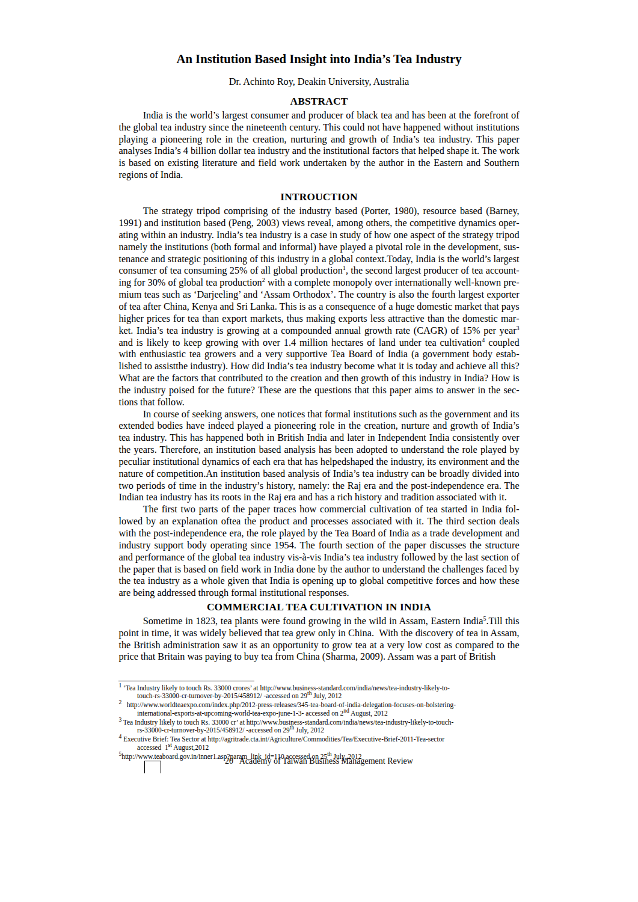An Institution Based Insight into India’s Tea Industry
Dr. Achinto Roy, Deakin University, Australia
ABSTRACT
India is the world’s largest consumer and producer of black tea and has been at the forefront of the global tea industry since the nineteenth century. This could not have happened without institutions playing a pioneering role in the creation, nurturing and growth of India’s tea industry. This paper analyses India’s 4 billion dollar tea industry and the institutional factors that helped shape it. The work is based on existing literature and field work undertaken by the author in the Eastern and Southern regions of India.
INTROUCTION
The strategy tripod comprising of the industry based (Porter, 1980), resource based (Barney, 1991) and institution based (Peng, 2003) views reveal, among others, the competitive dynamics operating within an industry. India’s tea industry is a case in study of how one aspect of the strategy tripod namely the institutions (both formal and informal) have played a pivotal role in the development, sustenance and strategic positioning of this industry in a global context.Today, India is the world’s largest consumer of tea consuming 25% of all global production1, the second largest producer of tea accounting for 30% of global tea production2 with a complete monopoly over internationally well-known premium teas such as ‘Darjeeling’ and ‘Assam Orthodox’. The country is also the fourth largest exporter of tea after China, Kenya and Sri Lanka. This is as a consequence of a huge domestic market that pays higher prices for tea than export markets, thus making exports less attractive than the domestic market. India’s tea industry is growing at a compounded annual growth rate (CAGR) of 15% per year3 and is likely to keep growing with over 1.4 million hectares of land under tea cultivation4 coupled with enthusiastic tea growers and a very supportive Tea Board of India (a government body established to assistthe industry). How did India’s tea industry become what it is today and achieve all this? What are the factors that contributed to the creation and then growth of this industry in India? How is the industry poised for the future? These are the questions that this paper aims to answer in the sections that follow.
In course of seeking answers, one notices that formal institutions such as the government and its extended bodies have indeed played a pioneering role in the creation, nurture and growth of India’s tea industry. This has happened both in British India and later in Independent India consistently over the years. Therefore, an institution based analysis has been adopted to understand the role played by peculiar institutional dynamics of each era that has helpedshaped the industry, its environment and the nature of competition.An institution based analysis of India’s tea industry can be broadly divided into two periods of time in the industry’s history, namely: the Raj era and the post-independence era. The Indian tea industry has its roots in the Raj era and has a rich history and tradition associated with it.
The first two parts of the paper traces how commercial cultivation of tea started in India followed by an explanation oftea the product and processes associated with it. The third section deals with the post-independence era, the role played by the Tea Board of India as a trade development and industry support body operating since 1954. The fourth section of the paper discusses the structure and performance of the global tea industry vis-à-vis India’s tea industry followed by the last section of the paper that is based on field work in India done by the author to understand the challenges faced by the tea industry as a whole given that India is opening up to global competitive forces and how these are being addressed through formal institutional responses.
COMMERCIAL TEA CULTIVATION IN INDIA
Sometime in 1823, tea plants were found growing in the wild in Assam, Eastern India5.Till this point in time, it was widely believed that tea grew only in China. With the discovery of tea in Assam, the British administration saw it as an opportunity to grow tea at a very low cost as compared to the price that Britain was paying to buy tea from China (Sharma, 2009). Assam was a part of British
1 ‘Tea Industry likely to touch Rs. 33000 crores’ at http://www.business-standard.com/india/news/tea-industry-likely-to-touch-rs-33000-cr-turnover-by-2015/458912/ -accessed on 29th July, 2012
2 http://www.worldteaexpo.com/index.php/2012-press-releases/345-tea-board-of-india-delegation-focuses-on-bolstering-international-exports-at-upcoming-world-tea-expo-june-1-3- accessed on 2nd August, 2012
3 Tea Industry likely to touch Rs. 33000 cr’ at http://www.business-standard.com/india/news/tea-industry-likely-to-touch-rs-33000-cr-turnover-by-2015/458912/ -accessed on 29th July, 2012
4 Executive Brief: Tea Sector at http://agritrade.cta.int/Agriculture/Commodities/Tea/Executive-Brief-2011-Tea-sectoraccessed 1st August,2012
5http://www.teaboard.gov.in/inner1.asp?param_link_id=110 accessed on 25th July, 2012
20 Academy of Taiwan Business Management Review